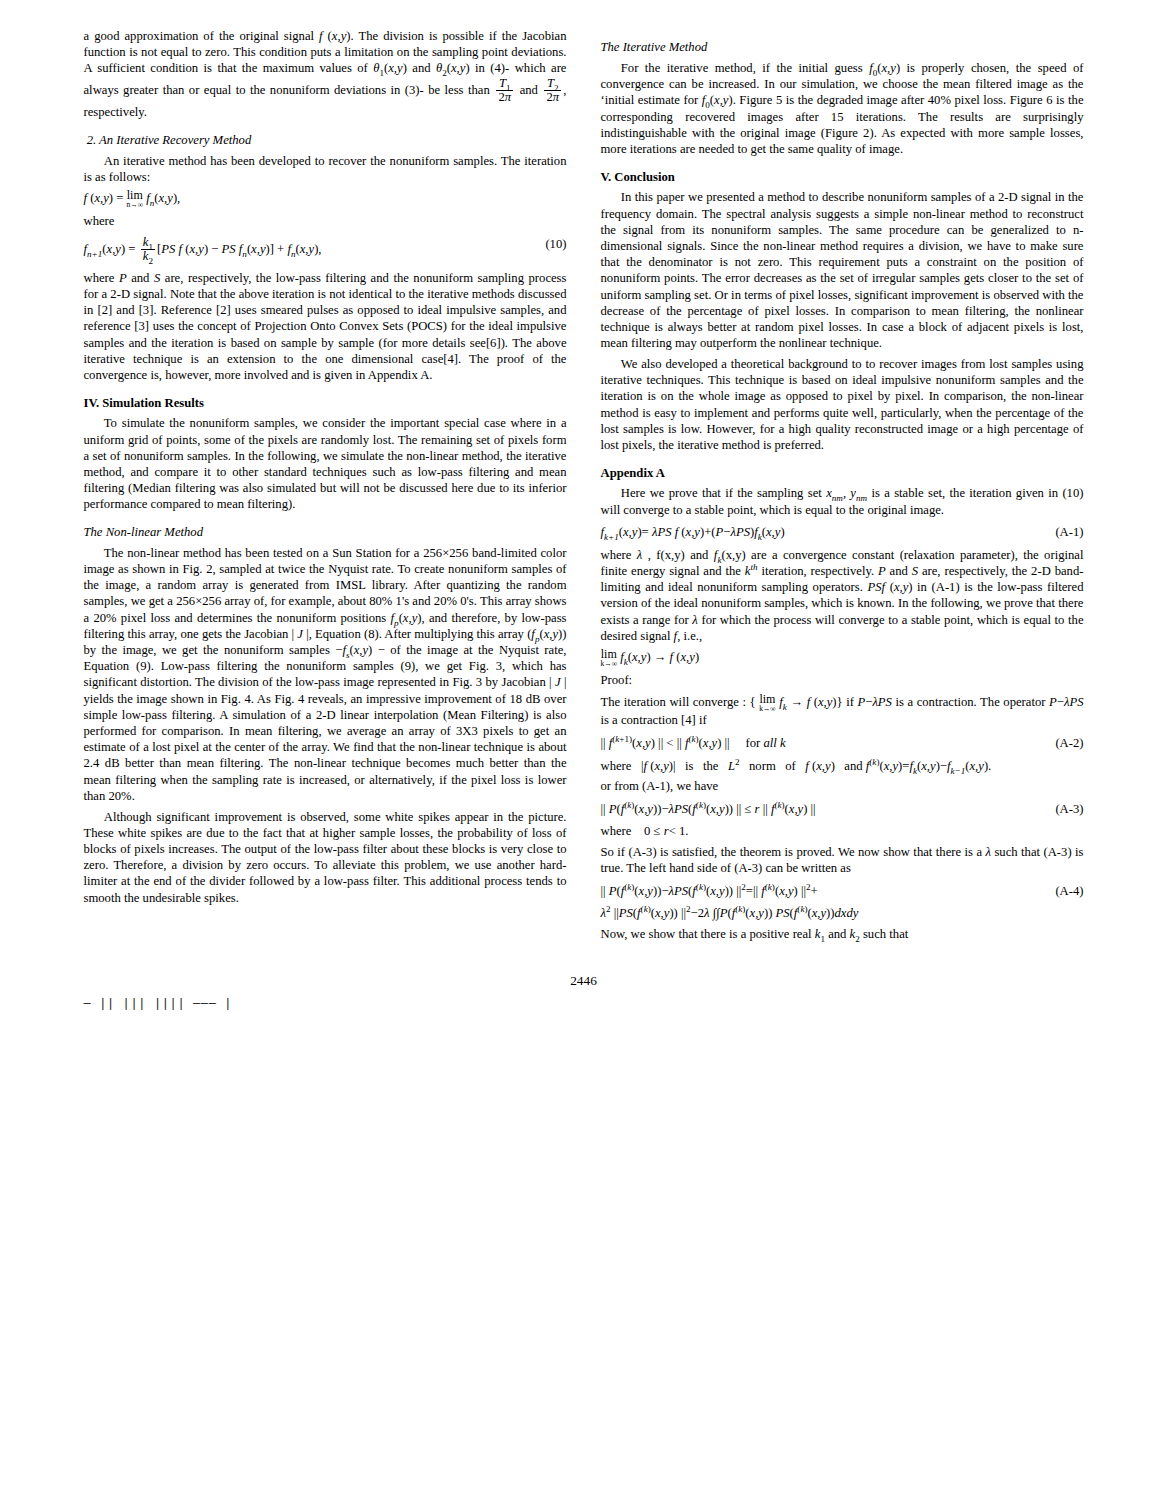a good approximation of the original signal f (x,y). The division is possible if the Jacobian function is not equal to zero. This condition puts a limitation on the sampling point deviations. A sufficient condition is that the maximum values of θ1(x,y) and θ2(x,y) in (4)- which are always greater than or equal to the nonuniform deviations in (3)- be less than T12π and T22π, respectively.
2. An Iterative Recovery Method
An iterative method has been developed to recover the nonuniform samples. The iteration is as follows:
f (x,y) = lim n→∞ fn(x,y),
where
fn+1(x,y) = k1 k2[PS f (x,y) − PS fn(x,y)] + fn(x,y), (10)
where P and S are, respectively, the low-pass filtering and the nonuniform sampling process for a 2-D signal. Note that the above iteration is not identical to the iterative methods discussed in [2] and [3]. Reference [2] uses smeared pulses as opposed to ideal impulsive samples, and reference [3] uses the concept of Projection Onto Convex Sets (POCS) for the ideal impulsive samples and the iteration is based on sample by sample (for more details see[6]). The above iterative technique is an extension to the one dimensional case[4]. The proof of the convergence is, however, more involved and is given in Appendix A.
IV. Simulation Results
To simulate the nonuniform samples, we consider the important special case where in a uniform grid of points, some of the pixels are randomly lost. The remaining set of pixels form a set of nonuniform samples. In the following, we simulate the non-linear method, the iterative method, and compare it to other standard techniques such as low-pass filtering and mean filtering (Median filtering was also simulated but will not be discussed here due to its inferior performance compared to mean filtering).
The Non-linear Method
The non-linear method has been tested on a Sun Station for a 256×256 band-limited color image as shown in Fig. 2, sampled at twice the Nyquist rate. To create nonuniform samples of the image, a random array is generated from IMSL library. After quantizing the random samples, we get a 256×256 array of, for example, about 80% 1's and 20% 0's. This array shows a 20% pixel loss and determines the nonuniform positions fp(x,y), and therefore, by low-pass filtering this array, one gets the Jacobian | J |, Equation (8). After multiplying this array (fp(x,y)) by the image, we get the nonuniform samples −fs(x,y) − of the image at the Nyquist rate, Equation (9). Low-pass filtering the nonuniform samples (9), we get Fig. 3, which has significant distortion. The division of the low-pass image represented in Fig. 3 by Jacobian | J | yields the image shown in Fig. 4. As Fig. 4 reveals, an impressive improvement of 18 dB over simple low-pass filtering. A simulation of a 2-D linear interpolation (Mean Filtering) is also performed for comparison. In mean filtering, we average an array of 3X3 pixels to get an estimate of a lost pixel at the center of the array. We find that the non-linear technique is about 2.4 dB better than mean filtering. The non-linear technique becomes much better than the mean filtering when the sampling rate is increased, or alternatively, if the pixel loss is lower than 20%.
Although significant improvement is observed, some white spikes appear in the picture. These white spikes are due to the fact that at higher sample losses, the probability of loss of blocks of pixels increases. The output of the low-pass filter about these blocks is very close to zero. Therefore, a division by zero occurs. To alleviate this problem, we use another hard-limiter at the end of the divider followed by a low-pass filter. This additional process tends to smooth the undesirable spikes.
The Iterative Method
For the iterative method, if the initial guess f0(x,y) is properly chosen, the speed of convergence can be increased. In our simulation, we choose the mean filtered image as the ‘initial estimate for f0(x,y). Figure 5 is the degraded image after 40% pixel loss. Figure 6 is the corresponding recovered images after 15 iterations. The results are surprisingly indistinguishable with the original image (Figure 2). As expected with more sample losses, more iterations are needed to get the same quality of image.
V. Conclusion
In this paper we presented a method to describe nonuniform samples of a 2-D signal in the frequency domain. The spectral analysis suggests a simple non-linear method to reconstruct the signal from its nonuniform samples. The same procedure can be generalized to n-dimensional signals. Since the non-linear method requires a division, we have to make sure that the denominator is not zero. This requirement puts a constraint on the position of nonuniform points. The error decreases as the set of irregular samples gets closer to the set of uniform sampling set. Or in terms of pixel losses, significant improvement is observed with the decrease of the percentage of pixel losses. In comparison to mean filtering, the nonlinear technique is always better at random pixel losses. In case a block of adjacent pixels is lost, mean filtering may outperform the nonlinear technique.
We also developed a theoretical background to to recover images from lost samples using iterative techniques. This technique is based on ideal impulsive nonuniform samples and the iteration is on the whole image as opposed to pixel by pixel. In comparison, the non-linear method is easy to implement and performs quite well, particularly, when the percentage of the lost samples is low. However, for a high quality reconstructed image or a high percentage of lost pixels, the iterative method is preferred.
Appendix A
Here we prove that if the sampling set xnm, ynm is a stable set, the iteration given in (10) will converge to a stable point, which is equal to the original image.
fk+1(x,y)= λPS f (x,y)+(P−λPS)fk(x,y) (A-1)
where λ , f(x,y) and fk(x,y) are a convergence constant (relaxation parameter), the original finite energy signal and the kth iteration, respectively. P and S are, respectively, the 2-D band-limiting and ideal nonuniform sampling operators. PSf (x,y) in (A-1) is the low-pass filtered version of the ideal nonuniform samples, which is known. In the following, we prove that there exists a range for λ for which the process will converge to a stable point, which is equal to the desired signal f, i.e.,
lim k→∞ fk(x,y) → f (x,y)
Proof:
The iteration will converge : { lim k→∞ fk → f (x,y)} if P−λPS is a contraction. The operator P−λPS is a contraction [4] if
|| f(k+1)(x,y) || < || f(k)(x,y) || for all k (A-2)
where |f (x,y)| is the L2 norm of f (x,y) and f(k)(x,y)=fk(x,y)−fk−1(x,y).
or from (A-1), we have
|| P(f(k)(x,y))−λPS(f(k)(x,y)) || ≤ r || f(k)(x,y) || (A-3)
where 0 ≤ r< 1.
So if (A-3) is satisfied, the theorem is proved. We now show that there is a λ such that (A-3) is true. The left hand side of (A-3) can be written as
|| P(f(k)(x,y))−λPS(f(k)(x,y)) ||2=|| f(k)(x,y) ||2+ (A-4)
λ2 ||PS(f(k)(x,y)) ||2−2λ ∫∫P(f(k)(x,y)) PS(f(k)(x,y))dxdy
Now, we show that there is a positive real k1 and k2 such that
2446
— ∣∣ ∣∣∣ ∣∣∣∣ ——— ∣